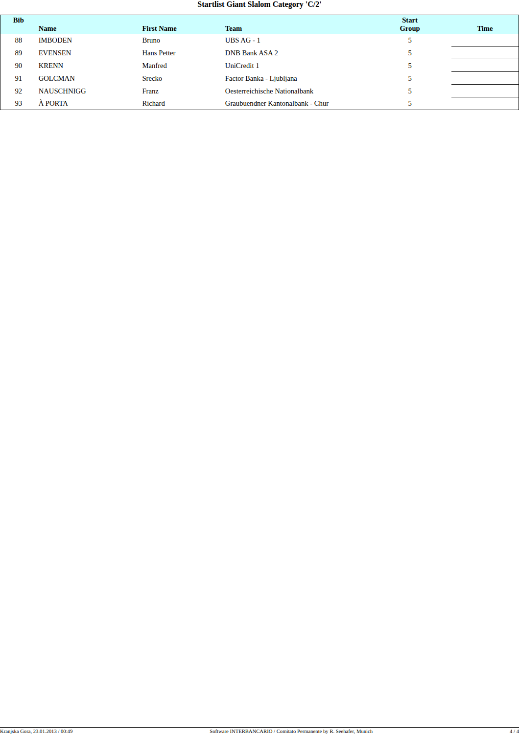Startlist Giant Slalom Category 'C/2'
| Bib | Name | First Name | Team | Start Group | | Time |
| --- | --- | --- | --- | --- | --- | --- |
| 88 | IMBODEN | Bruno | UBS AG - 1 | 5 | | |
| 89 | EVENSEN | Hans Petter | DNB Bank ASA 2 | 5 | | |
| 90 | KRENN | Manfred | UniCredit 1 | 5 | | |
| 91 | GOLCMAN | Srecko | Factor Banka - Ljubljana | 5 | | |
| 92 | NAUSCHNIGG | Franz | Oesterreichische Nationalbank | 5 | | |
| 93 | À PORTA | Richard | Graubuendner Kantonalbank - Chur | 5 | | |
Kranjska Gora, 23.01.2013 / 00:49
Software INTERBANCARIO / Comitato Permanente by R. Seehafer, Munich
4 / 4